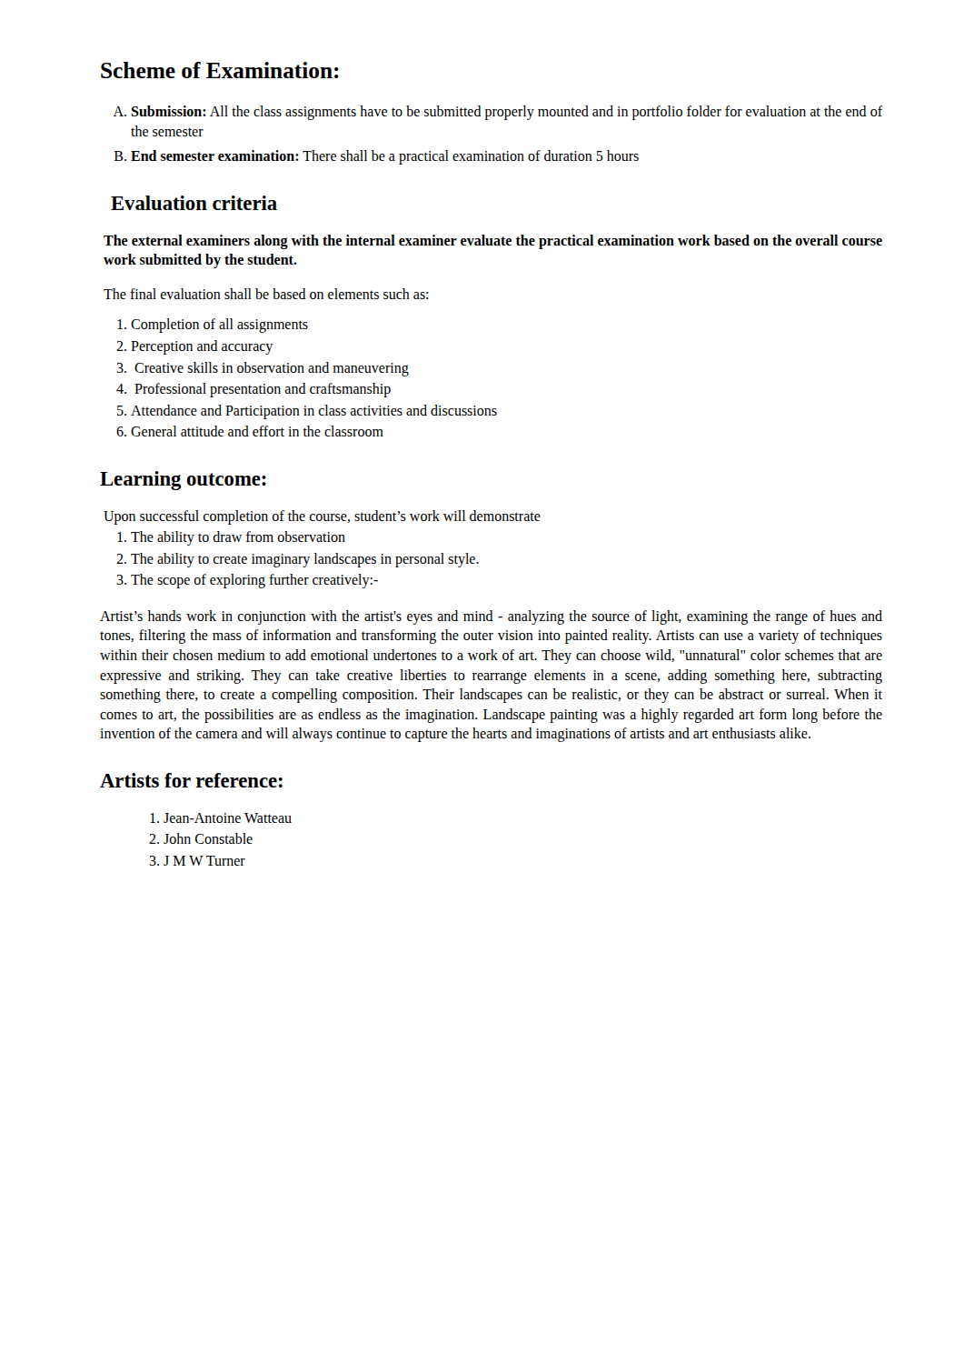Scheme of Examination:
Submission: All the class assignments have to be submitted properly mounted and in portfolio folder for evaluation at the end of the semester
End semester examination: There shall be a practical examination of duration 5 hours
Evaluation criteria
The external examiners along with the internal examiner evaluate the practical examination work based on the overall course work submitted by the student.
The final evaluation shall be based on elements such as:
Completion of all assignments
Perception and accuracy
Creative skills in observation and maneuvering
Professional presentation and craftsmanship
Attendance and Participation in class activities and discussions
General attitude and effort in the classroom
Learning outcome:
Upon successful completion of the course, student’s work will demonstrate
The ability to draw from observation
The ability to create imaginary landscapes in personal style.
The scope of exploring further creatively:-
Artist’s hands work in conjunction with the artist's eyes and mind - analyzing the source of light, examining the range of hues and tones, filtering the mass of information and transforming the outer vision into painted reality. Artists can use a variety of techniques within their chosen medium to add emotional undertones to a work of art. They can choose wild, "unnatural" color schemes that are expressive and striking. They can take creative liberties to rearrange elements in a scene, adding something here, subtracting something there, to create a compelling composition. Their landscapes can be realistic, or they can be abstract or surreal. When it comes to art, the possibilities are as endless as the imagination. Landscape painting was a highly regarded art form long before the invention of the camera and will always continue to capture the hearts and imaginations of artists and art enthusiasts alike.
Artists for reference:
Jean-Antoine Watteau
John Constable
J M W Turner